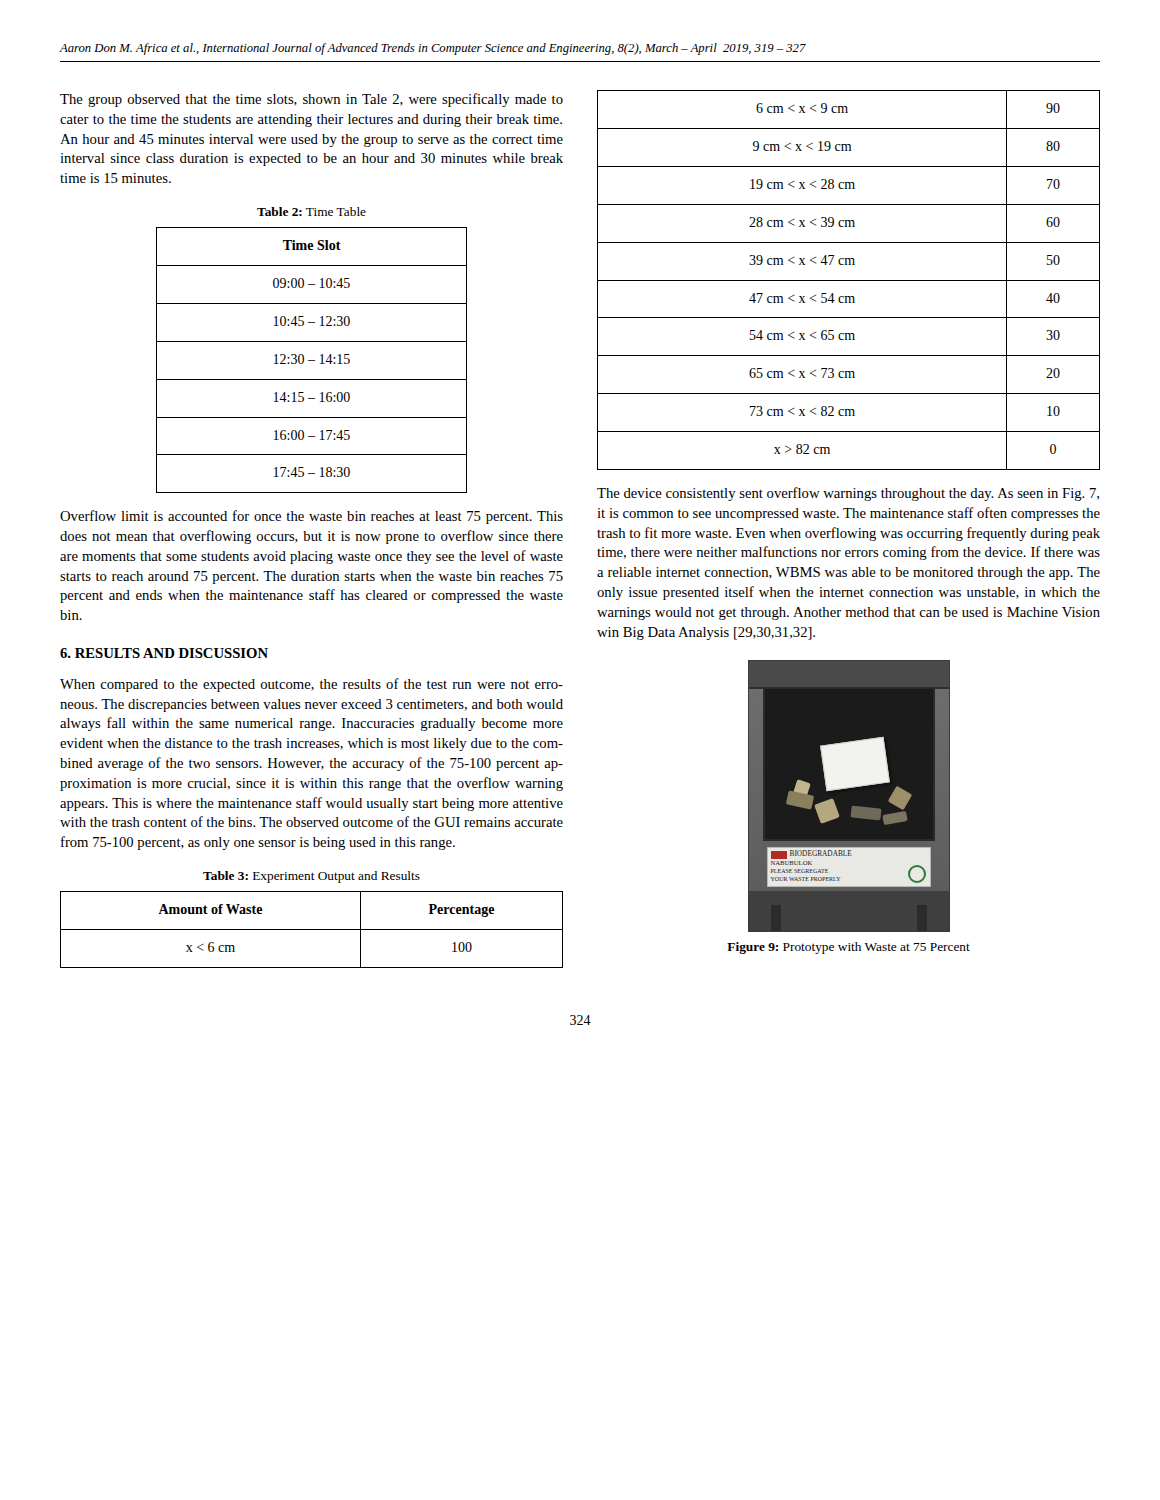Aaron Don M. Africa et al., International Journal of Advanced Trends in Computer Science and Engineering, 8(2), March – April 2019, 319 – 327
The group observed that the time slots, shown in Tale 2, were specifically made to cater to the time the students are attending their lectures and during their break time. An hour and 45 minutes interval were used by the group to serve as the correct time interval since class duration is expected to be an hour and 30 minutes while break time is 15 minutes.
Table 2: Time Table
| Time Slot |
| --- |
| 09:00 – 10:45 |
| 10:45 – 12:30 |
| 12:30 – 14:15 |
| 14:15 – 16:00 |
| 16:00 – 17:45 |
| 17:45 – 18:30 |
Overflow limit is accounted for once the waste bin reaches at least 75 percent. This does not mean that overflowing occurs, but it is now prone to overflow since there are moments that some students avoid placing waste once they see the level of waste starts to reach around 75 percent. The duration starts when the waste bin reaches 75 percent and ends when the maintenance staff has cleared or compressed the waste bin.
6. RESULTS AND DISCUSSION
When compared to the expected outcome, the results of the test run were not erroneous. The discrepancies between values never exceed 3 centimeters, and both would always fall within the same numerical range. Inaccuracies gradually become more evident when the distance to the trash increases, which is most likely due to the combined average of the two sensors. However, the accuracy of the 75-100 percent approximation is more crucial, since it is within this range that the overflow warning appears. This is where the maintenance staff would usually start being more attentive with the trash content of the bins. The observed outcome of the GUI remains accurate from 75-100 percent, as only one sensor is being used in this range.
Table 3: Experiment Output and Results
| Amount of Waste | Percentage |
| --- | --- |
| x < 6 cm | 100 |
| 6 cm < x < 9 cm | 90 |
| 9 cm < x < 19 cm | 80 |
| 19 cm < x < 28 cm | 70 |
| 28 cm < x < 39 cm | 60 |
| 39 cm < x < 47 cm | 50 |
| 47 cm < x < 54 cm | 40 |
| 54 cm < x < 65 cm | 30 |
| 65 cm < x < 73 cm | 20 |
| 73 cm < x < 82 cm | 10 |
| x > 82 cm | 0 |
The device consistently sent overflow warnings throughout the day. As seen in Fig. 7, it is common to see uncompressed waste. The maintenance staff often compresses the trash to fit more waste. Even when overflowing was occurring frequently during peak time, there were neither malfunctions nor errors coming from the device. If there was a reliable internet connection, WBMS was able to be monitored through the app. The only issue presented itself when the internet connection was unstable, in which the warnings would not get through. Another method that can be used is Machine Vision win Big Data Analysis [29,30,31,32].
BIODEGRADABLE
NABUBULOK
PLEASE SEGREGATE
YOUR WASTE PROPERLY
Figure 9: Prototype with Waste at 75 Percent
324